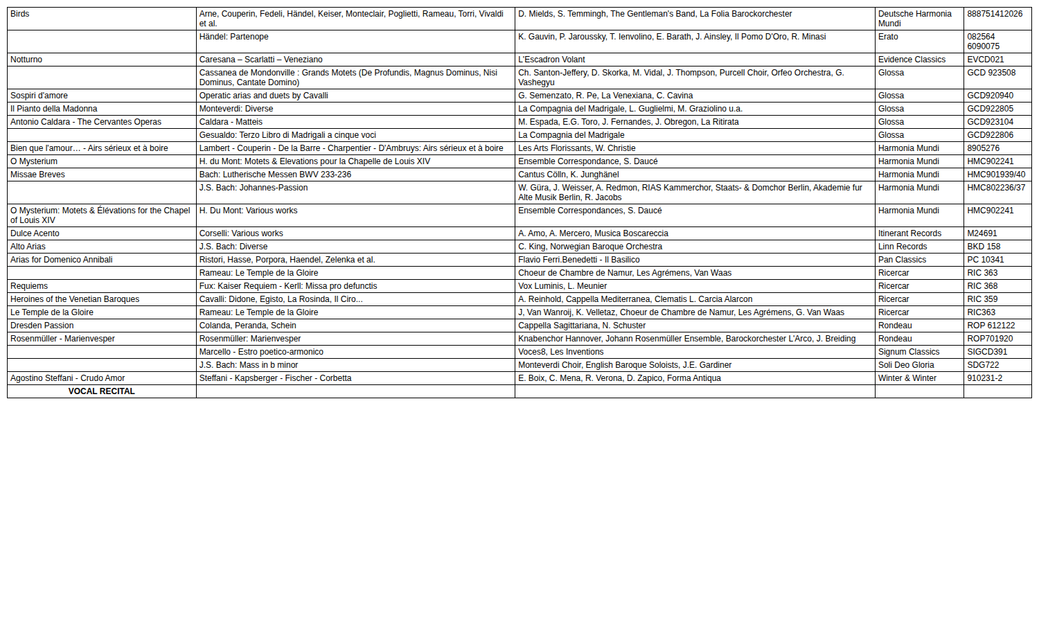| Birds | Arne, Couperin, Fedeli, Händel, Keiser, Monteclair, Poglietti, Rameau, Torri, Vivaldi et al. | D. Mields, S. Temmingh, The Gentleman's Band, La Folia Barockorchester | Deutsche Harmonia Mundi | 888751412026 |
| | Händel: Partenope | K. Gauvin, P. Jaroussky, T. Ienvolino, E. Barath, J. Ainsley, Il Pomo D'Oro, R. Minasi | Erato | 082564 6090075 |
| Notturno | Caresana – Scarlatti – Veneziano | L'Escadron Volant | Evidence Classics | EVCD021 |
| | Cassanea de Mondonville : Grands Motets (De Profundis, Magnus Dominus, Nisi Dominus, Cantate Domino) | Ch. Santon-Jeffery, D. Skorka, M. Vidal, J. Thompson, Purcell Choir, Orfeo Orchestra, G. Vashegyu | Glossa | GCD 923508 |
| Sospiri d'amore | Operatic arias and duets by Cavalli | G. Semenzato, R. Pe, La Venexiana, C. Cavina | Glossa | GCD920940 |
| Il Pianto della Madonna | Monteverdi: Diverse | La Compagnia del Madrigale, L. Guglielmi, M. Graziolino u.a. | Glossa | GCD922805 |
| Antonio Caldara - The Cervantes Operas | Caldara - Matteis | M. Espada, E.G. Toro, J. Fernandes, J. Obregon, La Ritirata | Glossa | GCD923104 |
| | Gesualdo: Terzo Libro di Madrigali a cinque voci | La Compagnia del Madrigale | Glossa | GCD922806 |
| Bien que l'amour… - Airs sérieux et à boire | Lambert - Couperin - De la Barre - Charpentier - D'Ambruys: Airs sérieux et à boire | Les Arts Florissants, W. Christie | Harmonia Mundi | 8905276 |
| O Mysterium | H. du Mont: Motets & Elevations pour la Chapelle de Louis XIV | Ensemble Correspondance, S. Daucé | Harmonia Mundi | HMC902241 |
| Missae Breves | Bach: Lutherische Messen BWV 233-236 | Cantus Cölln, K. Junghänel | Harmonia Mundi | HMC901939/40 |
| | J.S. Bach: Johannes-Passion | W. Güra, J. Weisser, A. Redmon, RIAS Kammerchor, Staats- & Domchor Berlin, Akademie fur Alte Musik Berlin, R. Jacobs | Harmonia Mundi | HMC802236/37 |
| O Mysterium: Motets & Élévations for the Chapel of Louis XIV | H. Du Mont: Various works | Ensemble Correspondances, S. Daucé | Harmonia Mundi | HMC902241 |
| Dulce Acento | Corselli: Various works | A. Amo, A. Mercero, Musica Boscareccia | Itinerant Records | M24691 |
| Alto Arias | J.S. Bach: Diverse | C. King, Norwegian Baroque Orchestra | Linn Records | BKD 158 |
| Arias for Domenico Annibali | Ristori, Hasse, Porpora, Haendel, Zelenka et al. | Flavio Ferri.Benedetti - Il Basilico | Pan Classics | PC 10341 |
| | Rameau: Le Temple de la Gloire | Choeur de Chambre de Namur, Les Agrémens, Van Waas | Ricercar | RIC 363 |
| Requiems | Fux: Kaiser Requiem - Kerll: Missa pro defunctis | Vox Luminis, L. Meunier | Ricercar | RIC 368 |
| Heroines of the Venetian Baroques | Cavalli: Didone, Egisto, La Rosinda, Il Ciro... | A. Reinhold, Cappella Mediterranea, Clematis L. Carcia Alarcon | Ricercar | RIC 359 |
| Le Temple de la Gloire | Rameau: Le Temple de la Gloire | J, Van Wanroij, K. Velletaz, Choeur de Chambre de Namur, Les Agrémens, G. Van Waas | Ricercar | RIC363 |
| Dresden Passion | Colanda, Peranda, Schein | Cappella Sagittariana, N. Schuster | Rondeau | ROP 612122 |
| Rosenmüller - Marienvesper | Rosenmüller: Marienvesper | Knabenchor Hannover, Johann Rosenmüller Ensemble, Barockorchester L'Arco, J. Breiding | Rondeau | ROP701920 |
| | Marcello - Estro poetico-armonico | Voces8, Les Inventions | Signum Classics | SIGCD391 |
| | J.S. Bach: Mass in b minor | Monteverdi Choir, English Baroque Soloists, J.E. Gardiner | Soli Deo Gloria | SDG722 |
| Agostino Steffani - Crudo Amor | Steffani - Kapsberger - Fischer - Corbetta | E. Boix, C. Mena, R. Verona, D. Zapico, Forma Antiqua | Winter & Winter | 910231-2 |
| VOCAL RECITAL | | | | |